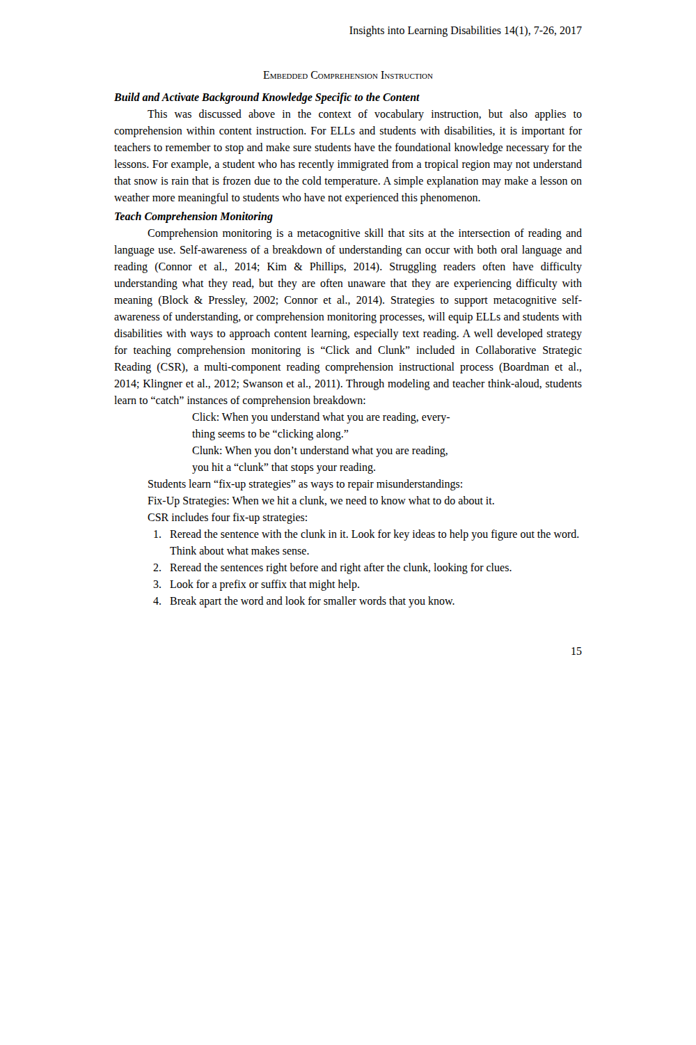Insights into Learning Disabilities 14(1), 7-26, 2017
Embedded Comprehension Instruction
Build and Activate Background Knowledge Specific to the Content
This was discussed above in the context of vocabulary instruction, but also applies to comprehension within content instruction. For ELLs and students with disabilities, it is important for teachers to remember to stop and make sure students have the foundational knowledge necessary for the lessons. For example, a student who has recently immigrated from a tropical region may not understand that snow is rain that is frozen due to the cold temperature. A simple explanation may make a lesson on weather more meaningful to students who have not experienced this phenomenon.
Teach Comprehension Monitoring
Comprehension monitoring is a metacognitive skill that sits at the intersection of reading and language use. Self-awareness of a breakdown of understanding can occur with both oral language and reading (Connor et al., 2014; Kim & Phillips, 2014). Struggling readers often have difficulty understanding what they read, but they are often unaware that they are experiencing difficulty with meaning (Block & Pressley, 2002; Connor et al., 2014). Strategies to support metacognitive self-awareness of understanding, or comprehension monitoring processes, will equip ELLs and students with disabilities with ways to approach content learning, especially text reading. A well developed strategy for teaching comprehension monitoring is “Click and Clunk” included in Collaborative Strategic Reading (CSR), a multi-component reading comprehension instructional process (Boardman et al., 2014; Klingner et al., 2012; Swanson et al., 2011). Through modeling and teacher think-aloud, students learn to “catch” instances of comprehension breakdown:
Click: When you understand what you are reading, every-
thing seems to be “clicking along.”
Clunk: When you don’t understand what you are reading,
you hit a “clunk” that stops your reading.
Students learn “fix-up strategies” as ways to repair misunderstandings:
Fix-Up Strategies: When we hit a clunk, we need to know what to do about it.
CSR includes four fix-up strategies:
Reread the sentence with the clunk in it. Look for key ideas to help you figure out the word. Think about what makes sense.
Reread the sentences right before and right after the clunk, looking for clues.
Look for a prefix or suffix that might help.
Break apart the word and look for smaller words that you know.
15